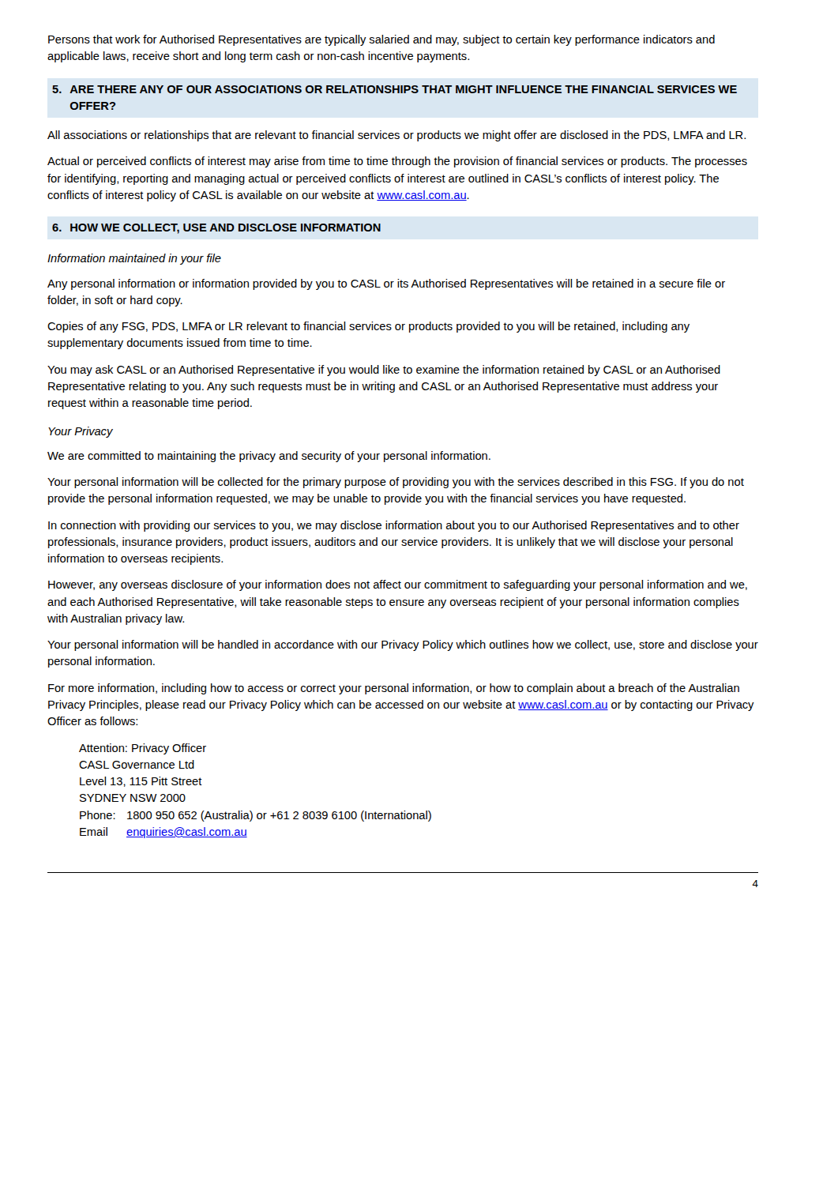Persons that work for Authorised Representatives are typically salaried and may, subject to certain key performance indicators and applicable laws, receive short and long term cash or non-cash incentive payments.
5. Are there any of our associations or relationships that might influence the financial services we offer?
All associations or relationships that are relevant to financial services or products we might offer are disclosed in the PDS, LMFA and LR.
Actual or perceived conflicts of interest may arise from time to time through the provision of financial services or products. The processes for identifying, reporting and managing actual or perceived conflicts of interest are outlined in CASL’s conflicts of interest policy. The conflicts of interest policy of CASL is available on our website at www.casl.com.au.
6. How we collect, use and disclose information
Information maintained in your file
Any personal information or information provided by you to CASL or its Authorised Representatives will be retained in a secure file or folder, in soft or hard copy.
Copies of any FSG, PDS, LMFA or LR relevant to financial services or products provided to you will be retained, including any supplementary documents issued from time to time.
You may ask CASL or an Authorised Representative if you would like to examine the information retained by CASL or an Authorised Representative relating to you. Any such requests must be in writing and CASL or an Authorised Representative must address your request within a reasonable time period.
Your Privacy
We are committed to maintaining the privacy and security of your personal information.
Your personal information will be collected for the primary purpose of providing you with the services described in this FSG. If you do not provide the personal information requested, we may be unable to provide you with the financial services you have requested.
In connection with providing our services to you, we may disclose information about you to our Authorised Representatives and to other professionals, insurance providers, product issuers, auditors and our service providers. It is unlikely that we will disclose your personal information to overseas recipients.
However, any overseas disclosure of your information does not affect our commitment to safeguarding your personal information and we, and each Authorised Representative, will take reasonable steps to ensure any overseas recipient of your personal information complies with Australian privacy law.
Your personal information will be handled in accordance with our Privacy Policy which outlines how we collect, use, store and disclose your personal information.
For more information, including how to access or correct your personal information, or how to complain about a breach of the Australian Privacy Principles, please read our Privacy Policy which can be accessed on our website at www.casl.com.au or by contacting our Privacy Officer as follows:
Attention: Privacy Officer
CASL Governance Ltd
Level 13, 115 Pitt Street
SYDNEY NSW 2000
Phone: 1800 950 652 (Australia) or +61 2 8039 6100 (International)
Email enquiries@casl.com.au
4